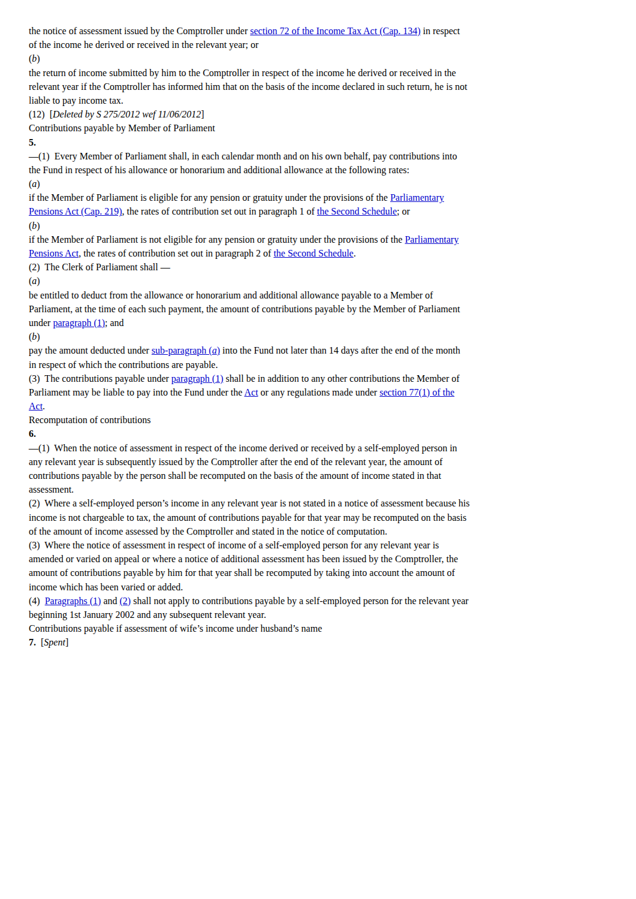the notice of assessment issued by the Comptroller under section 72 of the Income Tax Act (Cap. 134) in respect of the income he derived or received in the relevant year; or
(b)
the return of income submitted by him to the Comptroller in respect of the income he derived or received in the relevant year if the Comptroller has informed him that on the basis of the income declared in such return, he is not liable to pay income tax.
(12) [Deleted by S 275/2012 wef 11/06/2012]
Contributions payable by Member of Parliament
5.
—(1) Every Member of Parliament shall, in each calendar month and on his own behalf, pay contributions into the Fund in respect of his allowance or honorarium and additional allowance at the following rates:
(a)
if the Member of Parliament is eligible for any pension or gratuity under the provisions of the Parliamentary Pensions Act (Cap. 219), the rates of contribution set out in paragraph 1 of the Second Schedule; or
(b)
if the Member of Parliament is not eligible for any pension or gratuity under the provisions of the Parliamentary Pensions Act, the rates of contribution set out in paragraph 2 of the Second Schedule.
(2) The Clerk of Parliament shall —
(a)
be entitled to deduct from the allowance or honorarium and additional allowance payable to a Member of Parliament, at the time of each such payment, the amount of contributions payable by the Member of Parliament under paragraph (1); and
(b)
pay the amount deducted under sub-paragraph (a) into the Fund not later than 14 days after the end of the month in respect of which the contributions are payable.
(3) The contributions payable under paragraph (1) shall be in addition to any other contributions the Member of Parliament may be liable to pay into the Fund under the Act or any regulations made under section 77(1) of the Act.
Recomputation of contributions
6.
—(1) When the notice of assessment in respect of the income derived or received by a self-employed person in any relevant year is subsequently issued by the Comptroller after the end of the relevant year, the amount of contributions payable by the person shall be recomputed on the basis of the amount of income stated in that assessment.
(2) Where a self-employed person’s income in any relevant year is not stated in a notice of assessment because his income is not chargeable to tax, the amount of contributions payable for that year may be recomputed on the basis of the amount of income assessed by the Comptroller and stated in the notice of computation.
(3) Where the notice of assessment in respect of income of a self-employed person for any relevant year is amended or varied on appeal or where a notice of additional assessment has been issued by the Comptroller, the amount of contributions payable by him for that year shall be recomputed by taking into account the amount of income which has been varied or added.
(4) Paragraphs (1) and (2) shall not apply to contributions payable by a self-employed person for the relevant year beginning 1st January 2002 and any subsequent relevant year.
Contributions payable if assessment of wife’s income under husband’s name
7. [Spent]